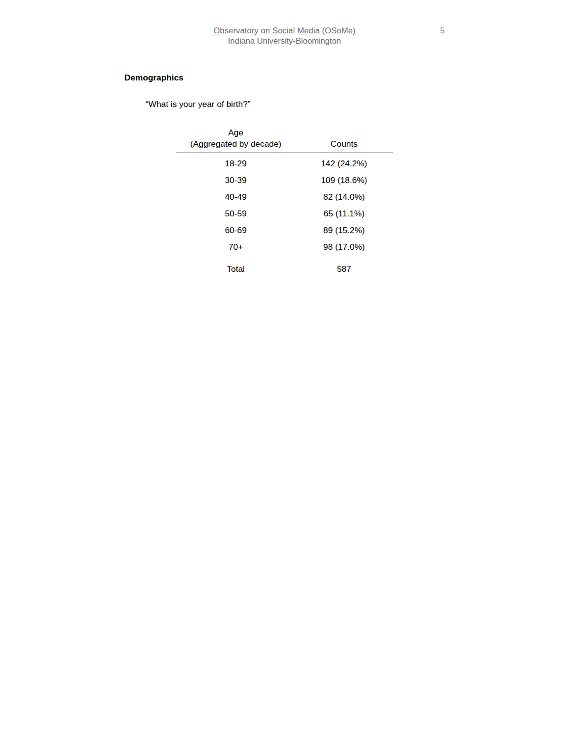5
Observatory on Social Media (OSoMe)
Indiana University-Bloomington
Demographics
“What is your year of birth?”
| Age (Aggregated by decade) | Counts |
| --- | --- |
| 18-29 | 142 (24.2%) |
| 30-39 | 109 (18.6%) |
| 40-49 | 82 (14.0%) |
| 50-59 | 65 (11.1%) |
| 60-69 | 89 (15.2%) |
| 70+ | 98 (17.0%) |
| Total | 587 |